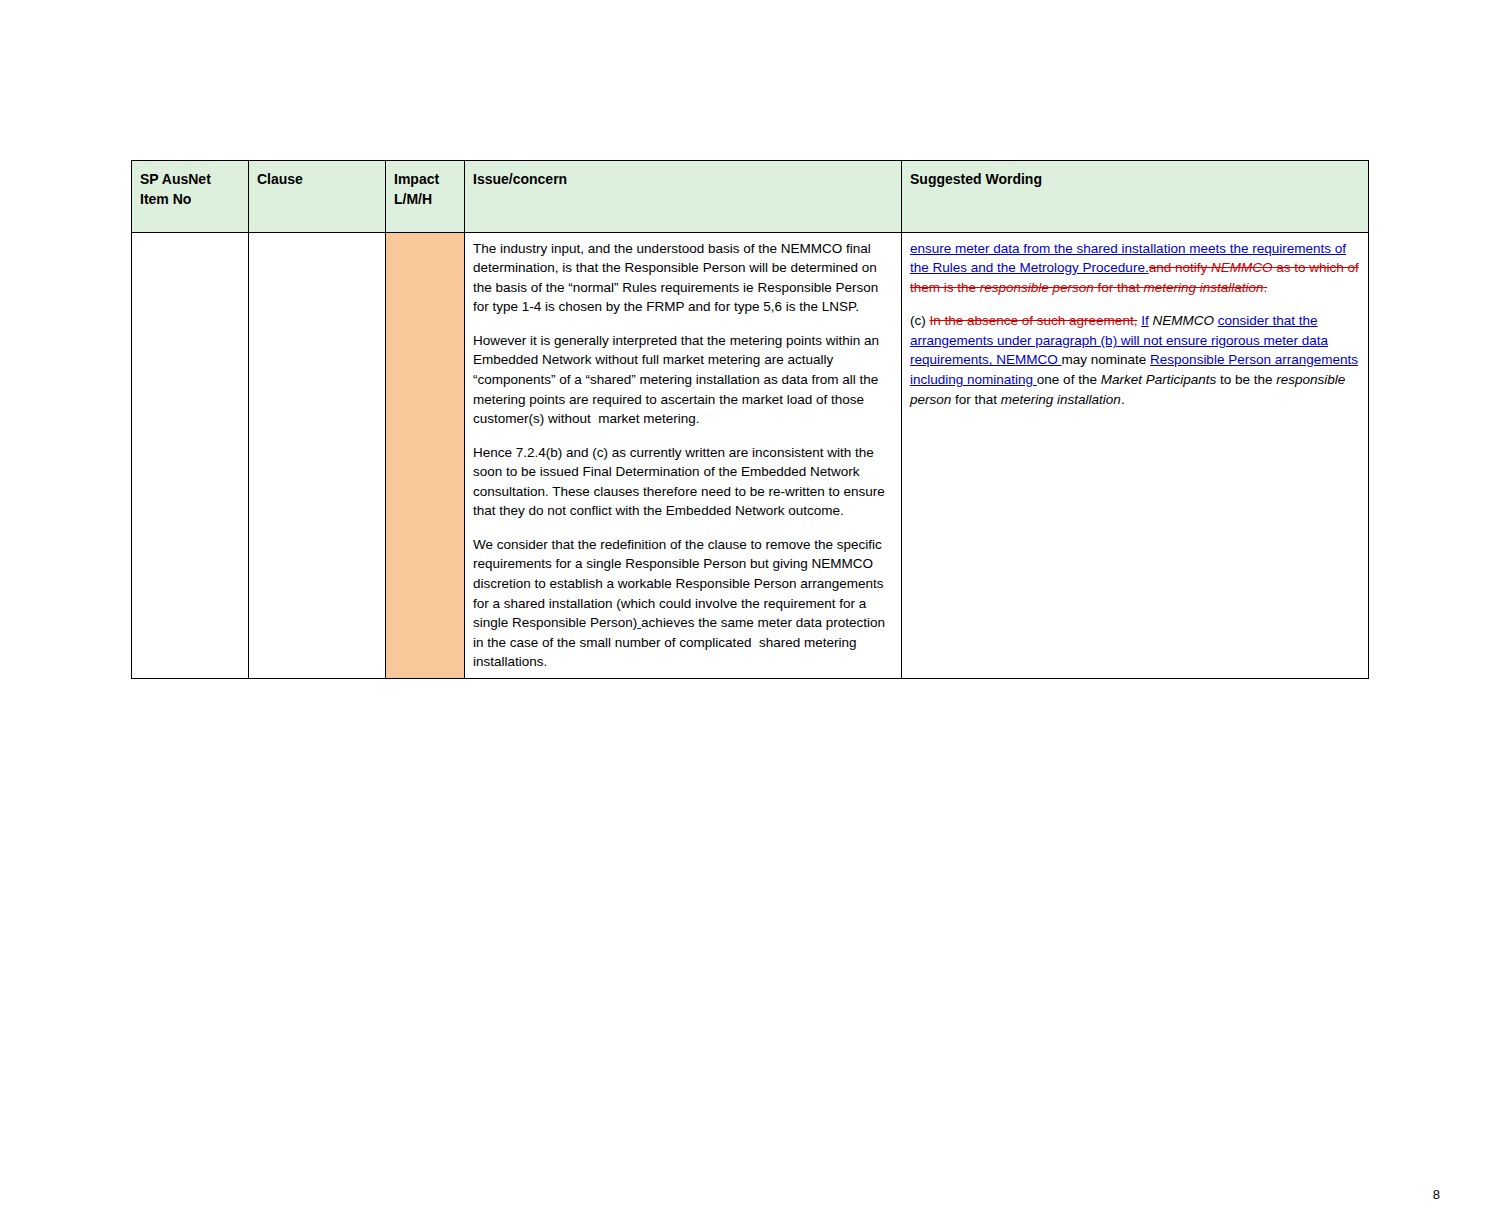| SP AusNet Item No | Clause | Impact L/M/H | Issue/concern | Suggested Wording |
| --- | --- | --- | --- | --- |
| | | | The industry input, and the understood basis of the NEMMCO final determination, is that the Responsible Person will be determined on the basis of the “normal” Rules requirements ie Responsible Person for type 1-4 is chosen by the FRMP and for type 5,6 is the LNSP. However it is generally interpreted that the metering points within an Embedded Network without full market metering are actually “components” of a “shared” metering installation as data from all the metering points are required to ascertain the market load of those customer(s) without market metering. Hence 7.2.4(b) and (c) as currently written are inconsistent with the soon to be issued Final Determination of the Embedded Network consultation. These clauses therefore need to be re-written to ensure that they do not conflict with the Embedded Network outcome. We consider that the redefinition of the clause to remove the specific requirements for a single Responsible Person but giving NEMMCO discretion to establish a workable Responsible Person arrangements for a shared installation (which could involve the requirement for a single Responsible Person) achieves the same meter data protection in the case of the small number of complicated shared metering installations. | ensure meter data from the shared installation meets the requirements of the Rules and the Metrology Procedure. and notify NEMMCO as to which of them is the responsible person for that metering installation . (c) In the absence of such agreement, If NEMMCO consider that the arrangements under paragraph (b) will not ensure rigorous meter data requirements, NEMMCO may nominate Responsible Person arrangements including nominating one of the Market Participants to be the responsible person for that metering installation . |
8